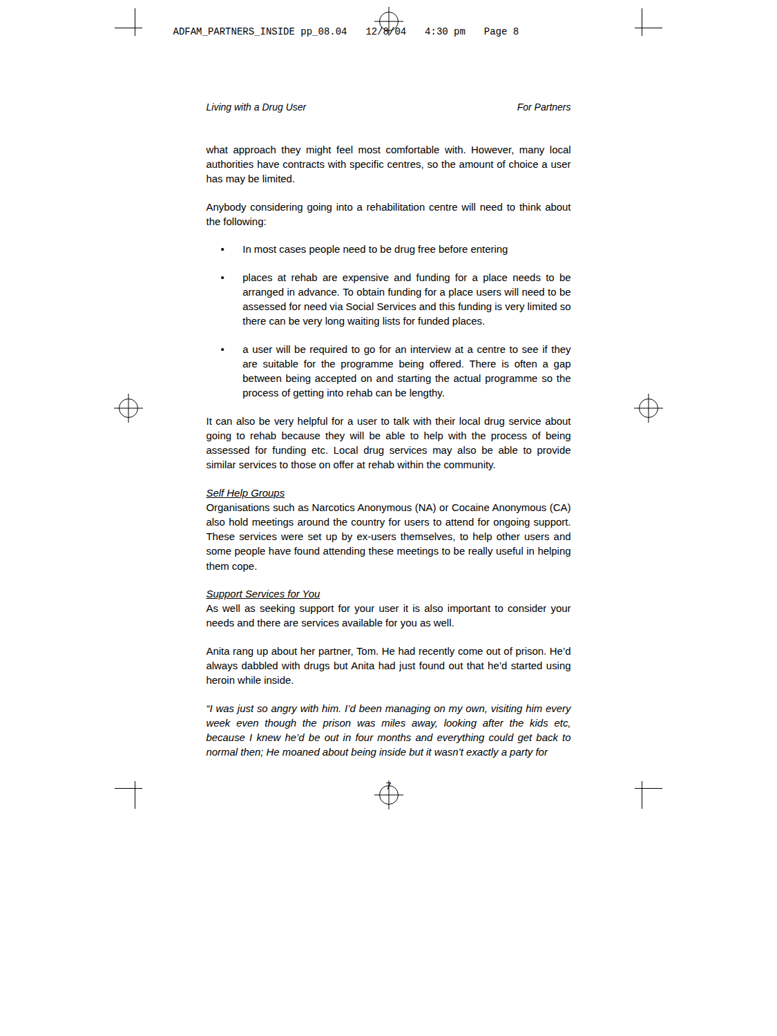ADFAM_PARTNERS_INSIDE pp_08.04 12/8/04 4:30 pm Page 8
Living with a Drug User For Partners
what approach they might feel most comfortable with. However, many local authorities have contracts with specific centres, so the amount of choice a user has may be limited.
Anybody considering going into a rehabilitation centre will need to think about the following:
In most cases people need to be drug free before entering
places at rehab are expensive and funding for a place needs to be arranged in advance. To obtain funding for a place users will need to be assessed for need via Social Services and this funding is very limited so there can be very long waiting lists for funded places.
a user will be required to go for an interview at a centre to see if they are suitable for the programme being offered. There is often a gap between being accepted on and starting the actual programme so the process of getting into rehab can be lengthy.
It can also be very helpful for a user to talk with their local drug service about going to rehab because they will be able to help with the process of being assessed for funding etc. Local drug services may also be able to provide similar services to those on offer at rehab within the community.
Self Help Groups
Organisations such as Narcotics Anonymous (NA) or Cocaine Anonymous (CA) also hold meetings around the country for users to attend for ongoing support. These services were set up by ex-users themselves, to help other users and some people have found attending these meetings to be really useful in helping them cope.
Support Services for You
As well as seeking support for your user it is also important to consider your needs and there are services available for you as well.
Anita rang up about her partner, Tom. He had recently come out of prison. He’d always dabbled with drugs but Anita had just found out that he’d started using heroin while inside.
“I was just so angry with him. I’d been managing on my own, visiting him every week even though the prison was miles away, looking after the kids etc, because I knew he’d be out in four months and everything could get back to normal then; He moaned about being inside but it wasn’t exactly a party for
7